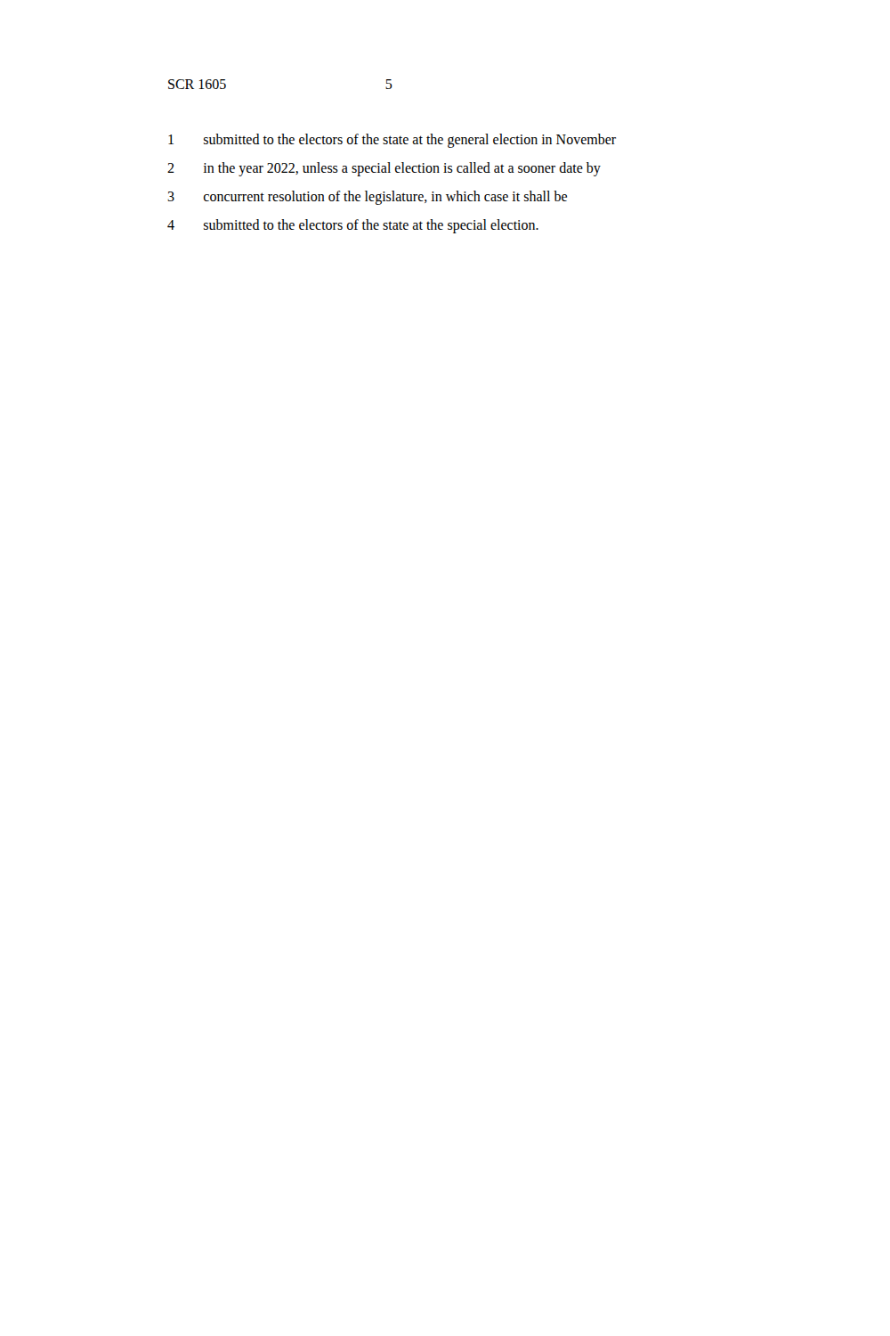SCR 1605 5
| 1 | submitted to the electors of the state at the general election in November |
| 2 | in the year 2022, unless a special election is called at a sooner date by |
| 3 | concurrent resolution of the legislature, in which case it shall be |
| 4 | submitted to the electors of the state at the special election. |